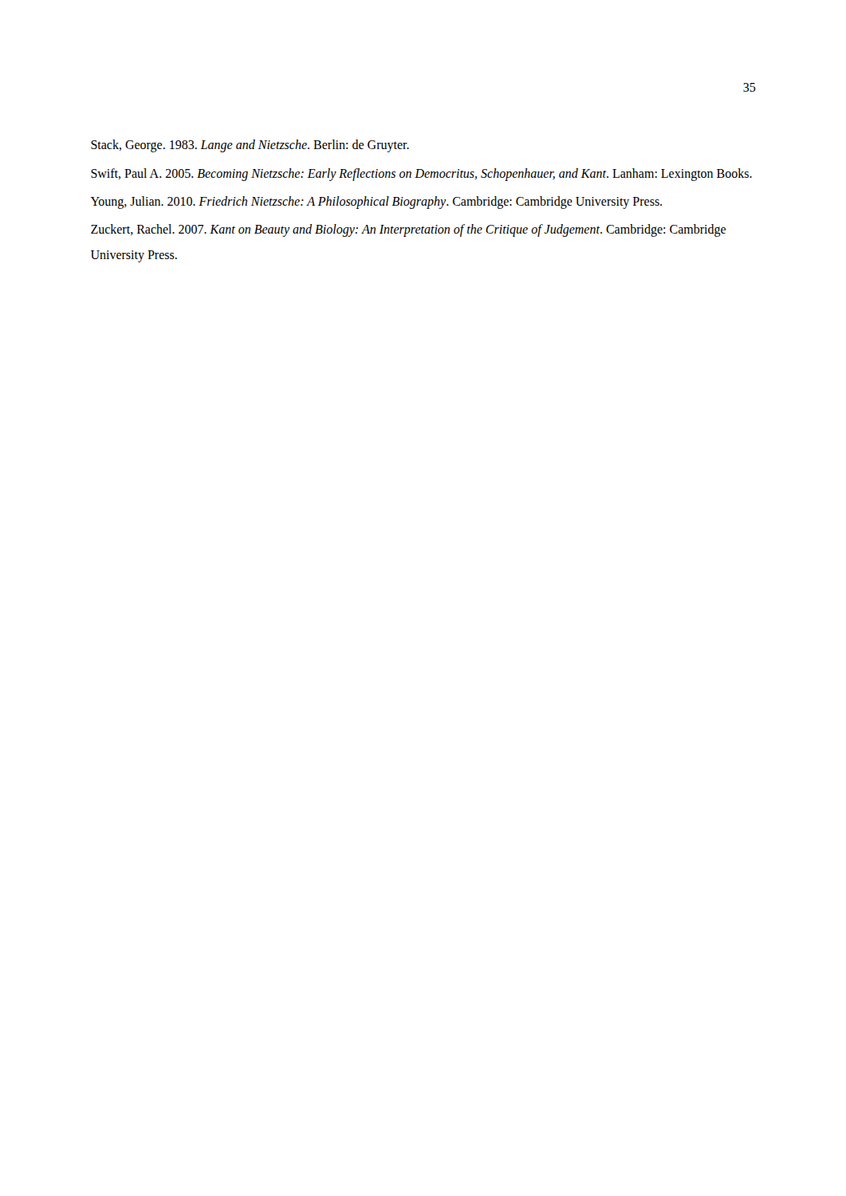35
Stack, George. 1983. Lange and Nietzsche. Berlin: de Gruyter.
Swift, Paul A. 2005. Becoming Nietzsche: Early Reflections on Democritus, Schopenhauer, and Kant. Lanham: Lexington Books.
Young, Julian. 2010. Friedrich Nietzsche: A Philosophical Biography. Cambridge: Cambridge University Press.
Zuckert, Rachel. 2007. Kant on Beauty and Biology: An Interpretation of the Critique of Judgement. Cambridge: Cambridge University Press.